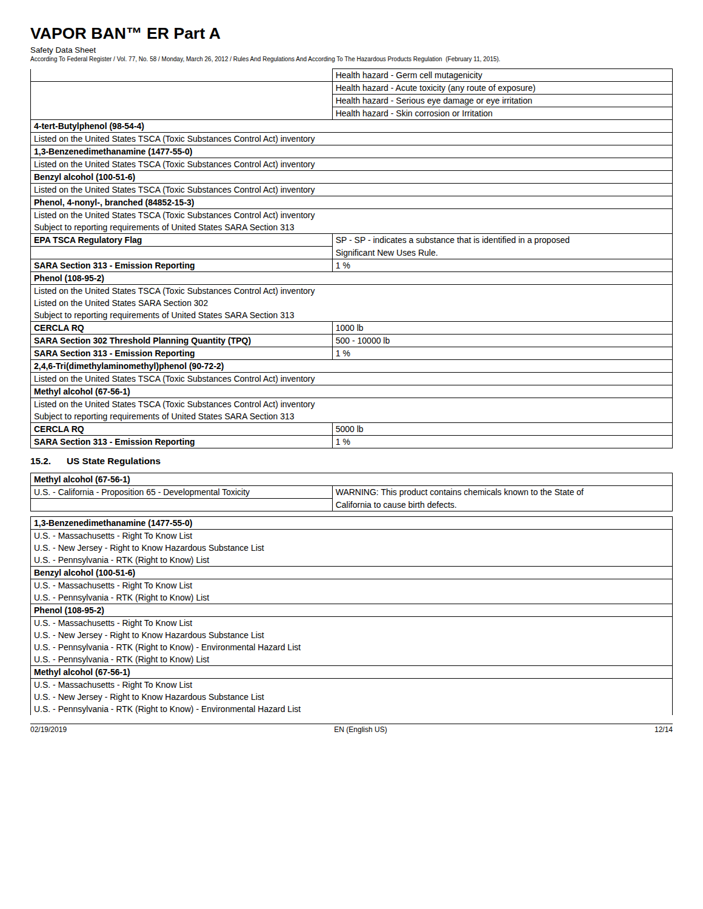VAPOR BAN™ ER Part A
Safety Data Sheet
According To Federal Register / Vol. 77, No. 58 / Monday, March 26, 2012 / Rules And Regulations And According To The Hazardous Products Regulation (February 11, 2015).
| | Health hazard - Germ cell mutagenicity |
| | Health hazard - Acute toxicity (any route of exposure) |
| | Health hazard - Serious eye damage or eye irritation |
| | Health hazard - Skin corrosion or Irritation |
| 4-tert-Butylphenol (98-54-4) |
| Listed on the United States TSCA (Toxic Substances Control Act) inventory |
| 1,3-Benzenedimethanamine (1477-55-0) |
| Listed on the United States TSCA (Toxic Substances Control Act) inventory |
| Benzyl alcohol (100-51-6) |
| Listed on the United States TSCA (Toxic Substances Control Act) inventory |
| Phenol, 4-nonyl-, branched (84852-15-3) |
| Listed on the United States TSCA (Toxic Substances Control Act) inventory |
| Subject to reporting requirements of United States SARA Section 313 |
| EPA TSCA Regulatory Flag | SP - SP - indicates a substance that is identified in a proposed |
| | Significant New Uses Rule. |
| SARA Section 313 - Emission Reporting | 1 % |
| Phenol (108-95-2) |
| Listed on the United States TSCA (Toxic Substances Control Act) inventory |
| Listed on the United States SARA Section 302 |
| Subject to reporting requirements of United States SARA Section 313 |
| CERCLA RQ | 1000 lb |
| SARA Section 302 Threshold Planning Quantity (TPQ) | 500 - 10000 lb |
| SARA Section 313 - Emission Reporting | 1 % |
| 2,4,6-Tri(dimethylaminomethyl)phenol (90-72-2) |
| Listed on the United States TSCA (Toxic Substances Control Act) inventory |
| Methyl alcohol (67-56-1) |
| Listed on the United States TSCA (Toxic Substances Control Act) inventory |
| Subject to reporting requirements of United States SARA Section 313 |
| CERCLA RQ | 5000 lb |
| SARA Section 313 - Emission Reporting | 1 % |
15.2. US State Regulations
| Methyl alcohol (67-56-1) |
| U.S. - California - Proposition 65 - Developmental Toxicity | WARNING: This product contains chemicals known to the State of |
| | California to cause birth defects. |
| 1,3-Benzenedimethanamine (1477-55-0) |
| U.S. - Massachusetts - Right To Know List |
| U.S. - New Jersey - Right to Know Hazardous Substance List |
| U.S. - Pennsylvania - RTK (Right to Know) List |
| Benzyl alcohol (100-51-6) |
| U.S. - Massachusetts - Right To Know List |
| U.S. - Pennsylvania - RTK (Right to Know) List |
| Phenol (108-95-2) |
| U.S. - Massachusetts - Right To Know List |
| U.S. - New Jersey - Right to Know Hazardous Substance List |
| U.S. - Pennsylvania - RTK (Right to Know) - Environmental Hazard List |
| U.S. - Pennsylvania - RTK (Right to Know) List |
| Methyl alcohol (67-56-1) |
| U.S. - Massachusetts - Right To Know List |
| U.S. - New Jersey - Right to Know Hazardous Substance List |
| U.S. - Pennsylvania - RTK (Right to Know) - Environmental Hazard List |
02/19/2019 EN (English US) 12/14